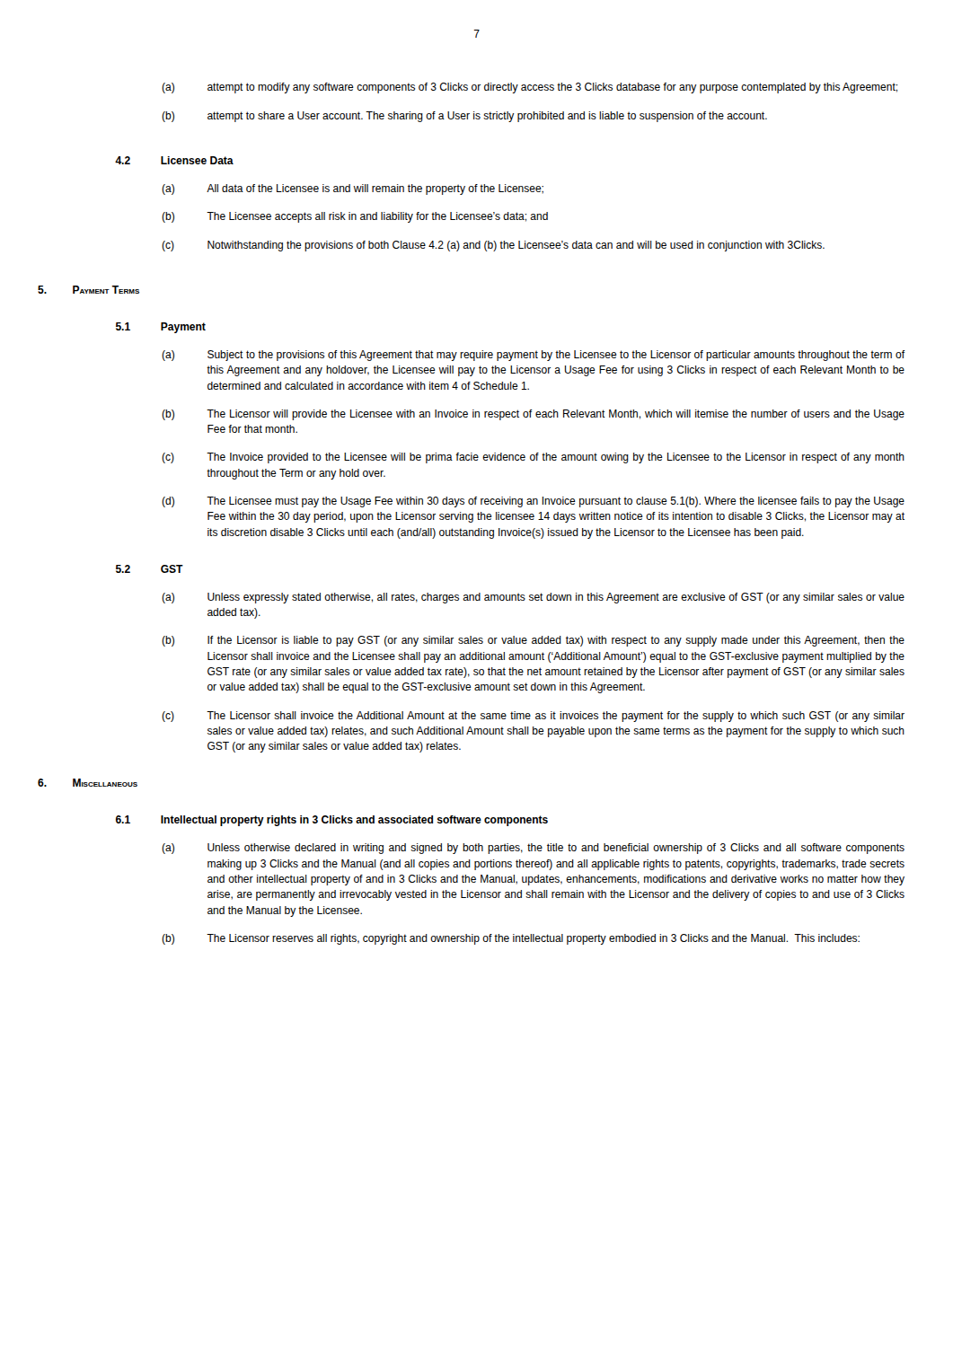7
(a)
attempt to modify any software components of 3 Clicks or directly access the 3 Clicks database for any purpose contemplated by this Agreement;
(b)
attempt to share a User account. The sharing of a User is strictly prohibited and is liable to suspension of the account.
4.2
Licensee Data
(a)
All data of the Licensee is and will remain the property of the Licensee;
(b)
The Licensee accepts all risk in and liability for the Licensee’s data; and
(c)
Notwithstanding the provisions of both Clause 4.2 (a) and (b) the Licensee’s data can and will be used in conjunction with 3Clicks.
5.
Payment Terms
5.1
Payment
(a)
Subject to the provisions of this Agreement that may require payment by the Licensee to the Licensor of particular amounts throughout the term of this Agreement and any holdover, the Licensee will pay to the Licensor a Usage Fee for using 3 Clicks in respect of each Relevant Month to be determined and calculated in accordance with item 4 of Schedule 1.
(b)
The Licensor will provide the Licensee with an Invoice in respect of each Relevant Month, which will itemise the number of users and the Usage Fee for that month.
(c)
The Invoice provided to the Licensee will be prima facie evidence of the amount owing by the Licensee to the Licensor in respect of any month throughout the Term or any hold over.
(d)
The Licensee must pay the Usage Fee within 30 days of receiving an Invoice pursuant to clause 5.1(b). Where the licensee fails to pay the Usage Fee within the 30 day period, upon the Licensor serving the licensee 14 days written notice of its intention to disable 3 Clicks, the Licensor may at its discretion disable 3 Clicks until each (and/all) outstanding Invoice(s) issued by the Licensor to the Licensee has been paid.
5.2
GST
(a)
Unless expressly stated otherwise, all rates, charges and amounts set down in this Agreement are exclusive of GST (or any similar sales or value added tax).
(b)
If the Licensor is liable to pay GST (or any similar sales or value added tax) with respect to any supply made under this Agreement, then the Licensor shall invoice and the Licensee shall pay an additional amount (‘Additional Amount’) equal to the GST-exclusive payment multiplied by the GST rate (or any similar sales or value added tax rate), so that the net amount retained by the Licensor after payment of GST (or any similar sales or value added tax) shall be equal to the GST-exclusive amount set down in this Agreement.
(c)
The Licensor shall invoice the Additional Amount at the same time as it invoices the payment for the supply to which such GST (or any similar sales or value added tax) relates, and such Additional Amount shall be payable upon the same terms as the payment for the supply to which such GST (or any similar sales or value added tax) relates.
6.
Miscellaneous
6.1
Intellectual property rights in 3 Clicks and associated software components
(a)
Unless otherwise declared in writing and signed by both parties, the title to and beneficial ownership of 3 Clicks and all software components making up 3 Clicks and the Manual (and all copies and portions thereof) and all applicable rights to patents, copyrights, trademarks, trade secrets and other intellectual property of and in 3 Clicks and the Manual, updates, enhancements, modifications and derivative works no matter how they arise, are permanently and irrevocably vested in the Licensor and shall remain with the Licensor and the delivery of copies to and use of 3 Clicks and the Manual by the Licensee.
(b)
The Licensor reserves all rights, copyright and ownership of the intellectual property embodied in 3 Clicks and the Manual. This includes: